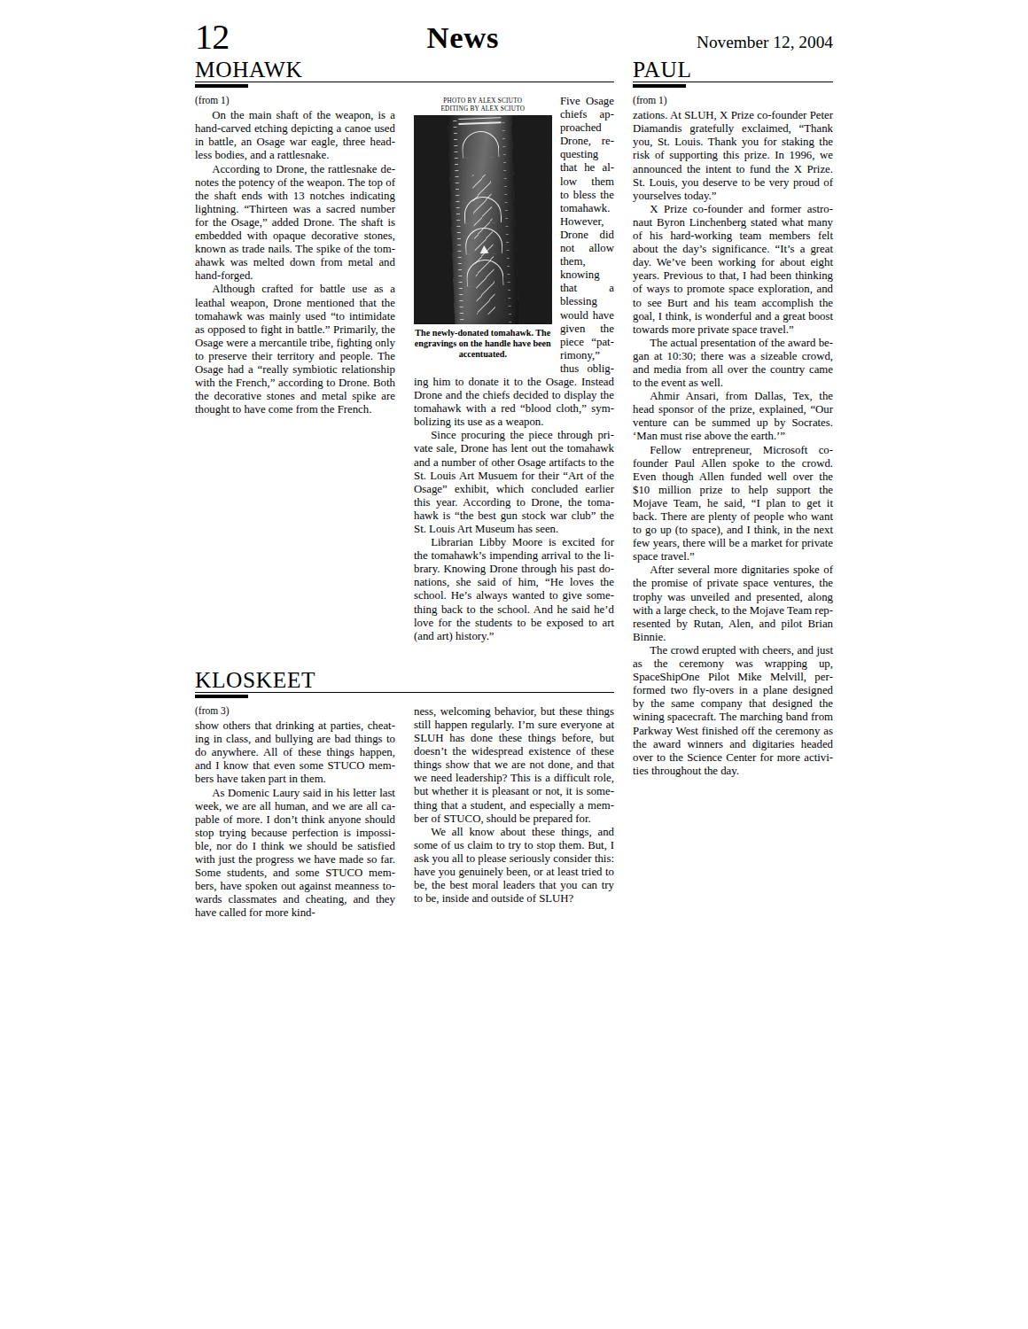12
News
November 12, 2004
MOHAWK
(from 1)
On the main shaft of the weapon, is a hand-carved etching depicting a canoe used in battle, an Osage war eagle, three headless bodies, and a rattlesnake.
According to Drone, the rattlesnake denotes the potency of the weapon. The top of the shaft ends with 13 notches indicating lightning. “Thirteen was a sacred number for the Osage,” added Drone. The shaft is embedded with opaque decorative stones, known as trade nails. The spike of the tomahawk was melted down from metal and hand-forged.
Although crafted for battle use as a leathal weapon, Drone mentioned that the tomahawk was mainly used “to intimidate as opposed to fight in battle.” Primarily, the Osage were a mercantile tribe, fighting only to preserve their territory and people. The Osage had a “really symbiotic relationship with the French,” according to Drone. Both the decorative stones and metal spike are thought to have come from the French.
PHOTO BY ALEX SCIUTO
EDITING BY ALEX SCIUTO
The newly-donated tomahawk. The engravings on the handle have been accentuated.
Five Osage chiefs approached Drone, requesting that he allow them to bless the tomahawk. However, Drone did not allow them, knowing that a blessing would have given the piece “patrimony,” thus obliging him to donate it to the Osage. Instead Drone and the chiefs decided to display the tomahawk with a red “blood cloth,” symbolizing its use as a weapon.
Since procuring the piece through private sale, Drone has lent out the tomahawk and a number of other Osage artifacts to the St. Louis Art Musuem for their “Art of the Osage” exhibit, which concluded earlier this year. According to Drone, the tomahawk is “the best gun stock war club” the St. Louis Art Museum has seen.
Librarian Libby Moore is excited for the tomahawk’s impending arrival to the library. Knowing Drone through his past donations, she said of him, “He loves the school. He’s always wanted to give something back to the school. And he said he’d love for the students to be exposed to art (and art) history.”
KLOSKEET
(from 3)
show others that drinking at parties, cheating in class, and bullying are bad things to do anywhere. All of these things happen, and I know that even some STUCO members have taken part in them.
As Domenic Laury said in his letter last week, we are all human, and we are all capable of more. I don’t think anyone should stop trying because perfection is impossible, nor do I think we should be satisfied with just the progress we have made so far. Some students, and some STUCO members, have spoken out against meanness towards classmates and cheating, and they have called for more kind-
ness, welcoming behavior, but these things still happen regularly. I’m sure everyone at SLUH has done these things before, but doesn’t the widespread existence of these things show that we are not done, and that we need leadership? This is a difficult role, but whether it is pleasant or not, it is something that a student, and especially a member of STUCO, should be prepared for.
We all know about these things, and some of us claim to try to stop them. But, I ask you all to please seriously consider this: have you genuinely been, or at least tried to be, the best moral leaders that you can try to be, inside and outside of SLUH?
PAUL
(from 1)
zations. At SLUH, X Prize co-founder Peter Diamandis gratefully exclaimed, “Thank you, St. Louis. Thank you for staking the risk of supporting this prize. In 1996, we announced the intent to fund the X Prize. St. Louis, you deserve to be very proud of yourselves today.”
X Prize co-founder and former astronaut Byron Linchenberg stated what many of his hard-working team members felt about the day’s significance. “It’s a great day. We’ve been working for about eight years. Previous to that, I had been thinking of ways to promote space exploration, and to see Burt and his team accomplish the goal, I think, is wonderful and a great boost towards more private space travel.”
The actual presentation of the award began at 10:30; there was a sizeable crowd, and media from all over the country came to the event as well.
Ahmir Ansari, from Dallas, Tex, the head sponsor of the prize, explained, “Our venture can be summed up by Socrates. ‘Man must rise above the earth.’”
Fellow entrepreneur, Microsoft co-founder Paul Allen spoke to the crowd. Even though Allen funded well over the $10 million prize to help support the Mojave Team, he said, “I plan to get it back. There are plenty of people who want to go up (to space), and I think, in the next few years, there will be a market for private space travel.”
After several more dignitaries spoke of the promise of private space ventures, the trophy was unveiled and presented, along with a large check, to the Mojave Team represented by Rutan, Alen, and pilot Brian Binnie.
The crowd erupted with cheers, and just as the ceremony was wrapping up, SpaceShipOne Pilot Mike Melvill, performed two fly-overs in a plane designed by the same company that designed the wining spacecraft. The marching band from Parkway West finished off the ceremony as the award winners and digitaries headed over to the Science Center for more activities throughout the day.